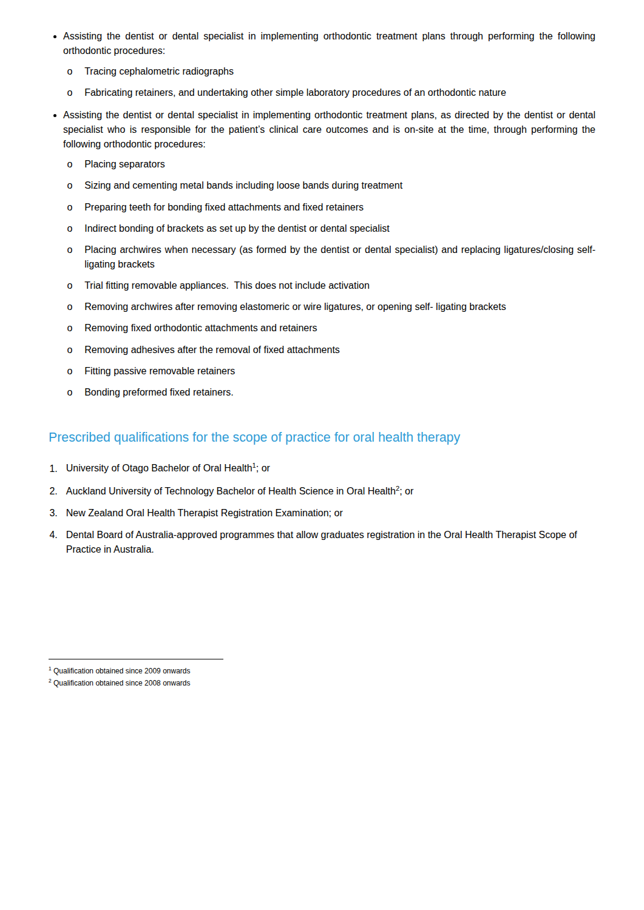Assisting the dentist or dental specialist in implementing orthodontic treatment plans through performing the following orthodontic procedures:
Tracing cephalometric radiographs
Fabricating retainers, and undertaking other simple laboratory procedures of an orthodontic nature
Assisting the dentist or dental specialist in implementing orthodontic treatment plans, as directed by the dentist or dental specialist who is responsible for the patient’s clinical care outcomes and is on-site at the time, through performing the following orthodontic procedures:
Placing separators
Sizing and cementing metal bands including loose bands during treatment
Preparing teeth for bonding fixed attachments and fixed retainers
Indirect bonding of brackets as set up by the dentist or dental specialist
Placing archwires when necessary (as formed by the dentist or dental specialist) and replacing ligatures/closing self- ligating brackets
Trial fitting removable appliances. This does not include activation
Removing archwires after removing elastomeric or wire ligatures, or opening self- ligating brackets
Removing fixed orthodontic attachments and retainers
Removing adhesives after the removal of fixed attachments
Fitting passive removable retainers
Bonding preformed fixed retainers.
Prescribed qualifications for the scope of practice for oral health therapy
University of Otago Bachelor of Oral Health1; or
Auckland University of Technology Bachelor of Health Science in Oral Health2; or
New Zealand Oral Health Therapist Registration Examination; or
Dental Board of Australia-approved programmes that allow graduates registration in the Oral Health Therapist Scope of Practice in Australia.
1 Qualification obtained since 2009 onwards
2 Qualification obtained since 2008 onwards